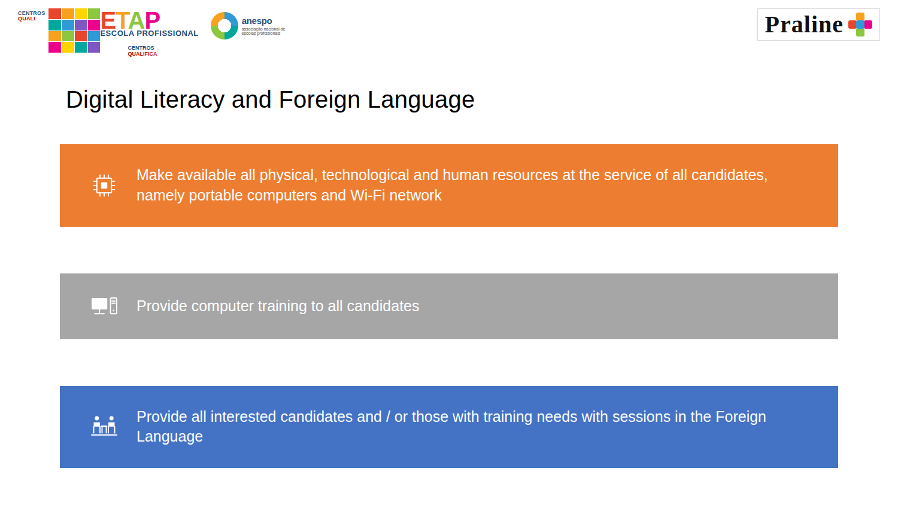Centros
Quali
ETAP
ESCOLA PROFISSIONAL
Centros
Qualifica
anespo associação nacional de escolas profissionais
Praline
Digital Literacy and Foreign Language
Make available all physical, technological and human resources at the service of all candidates, namely portable computers and Wi-Fi network
Provide computer training to all candidates
Provide all interested candidates and / or those with training needs with sessions in the Foreign Language